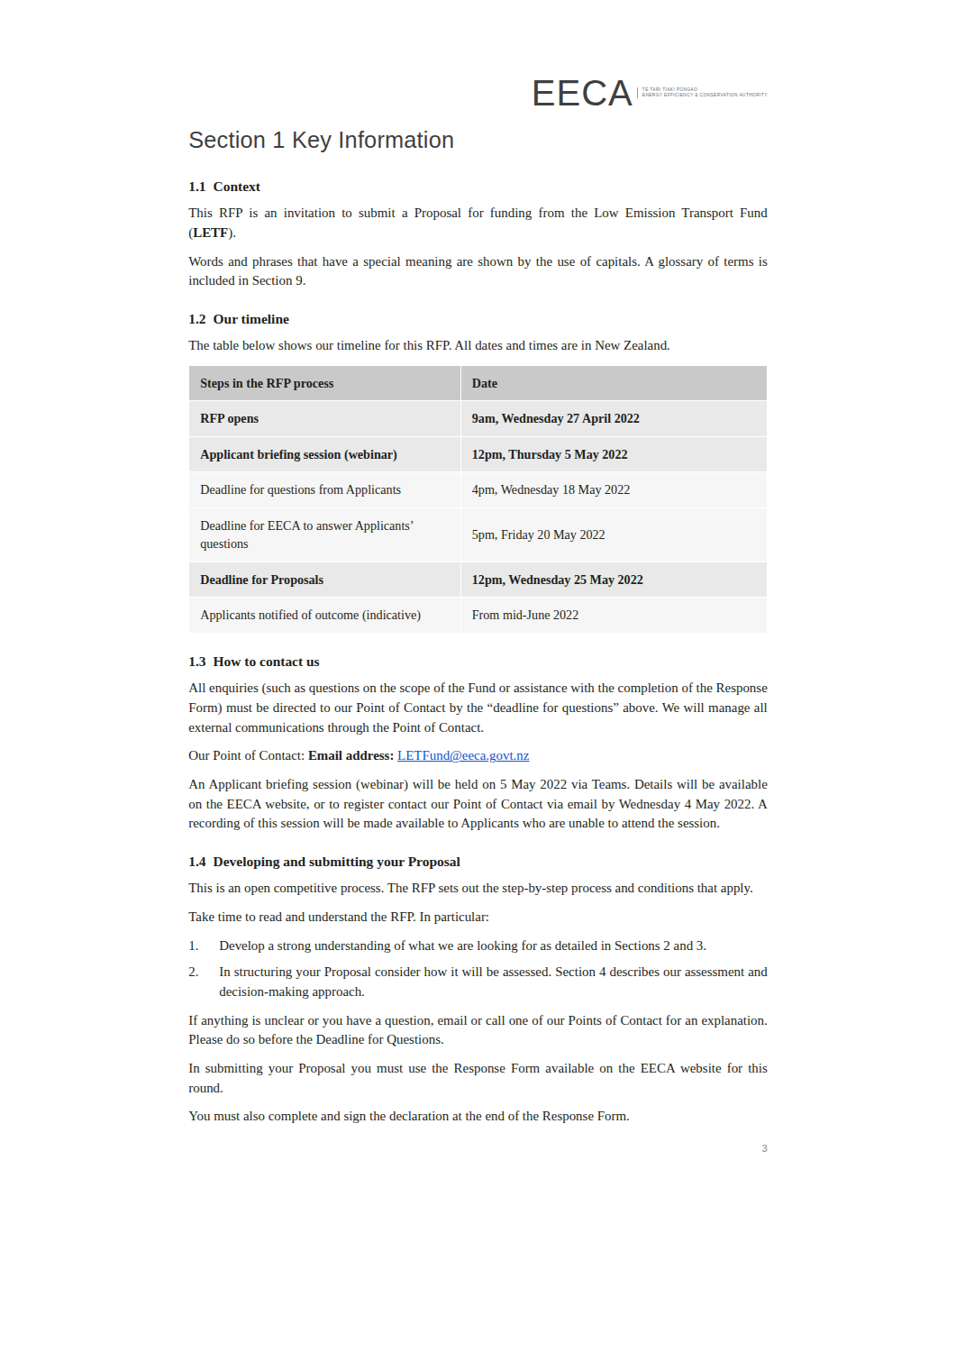EECA TE TARI TIAKI PŪNGAO
ENERGY EFFICIENCY & CONSERVATION AUTHORITY
Section 1 Key Information
1.1 Context
This RFP is an invitation to submit a Proposal for funding from the Low Emission Transport Fund (LETF).
Words and phrases that have a special meaning are shown by the use of capitals. A glossary of terms is included in Section 9.
1.2 Our timeline
The table below shows our timeline for this RFP. All dates and times are in New Zealand.
| Steps in the RFP process | Date |
| --- | --- |
| RFP opens | 9am, Wednesday 27 April 2022 |
| Applicant briefing session (webinar) | 12pm, Thursday 5 May 2022 |
| Deadline for questions from Applicants | 4pm, Wednesday 18 May 2022 |
| Deadline for EECA to answer Applicants’ questions | 5pm, Friday 20 May 2022 |
| Deadline for Proposals | 12pm, Wednesday 25 May 2022 |
| Applicants notified of outcome (indicative) | From mid-June 2022 |
1.3 How to contact us
All enquiries (such as questions on the scope of the Fund or assistance with the completion of the Response Form) must be directed to our Point of Contact by the “deadline for questions” above. We will manage all external communications through the Point of Contact.
Our Point of Contact: Email address: LETFund@eeca.govt.nz
An Applicant briefing session (webinar) will be held on 5 May 2022 via Teams. Details will be available on the EECA website, or to register contact our Point of Contact via email by Wednesday 4 May 2022. A recording of this session will be made available to Applicants who are unable to attend the session.
1.4 Developing and submitting your Proposal
This is an open competitive process. The RFP sets out the step-by-step process and conditions that apply.
Take time to read and understand the RFP. In particular:
Develop a strong understanding of what we are looking for as detailed in Sections 2 and 3.
In structuring your Proposal consider how it will be assessed. Section 4 describes our assessment and decision-making approach.
If anything is unclear or you have a question, email or call one of our Points of Contact for an explanation. Please do so before the Deadline for Questions.
In submitting your Proposal you must use the Response Form available on the EECA website for this round.
You must also complete and sign the declaration at the end of the Response Form.
3